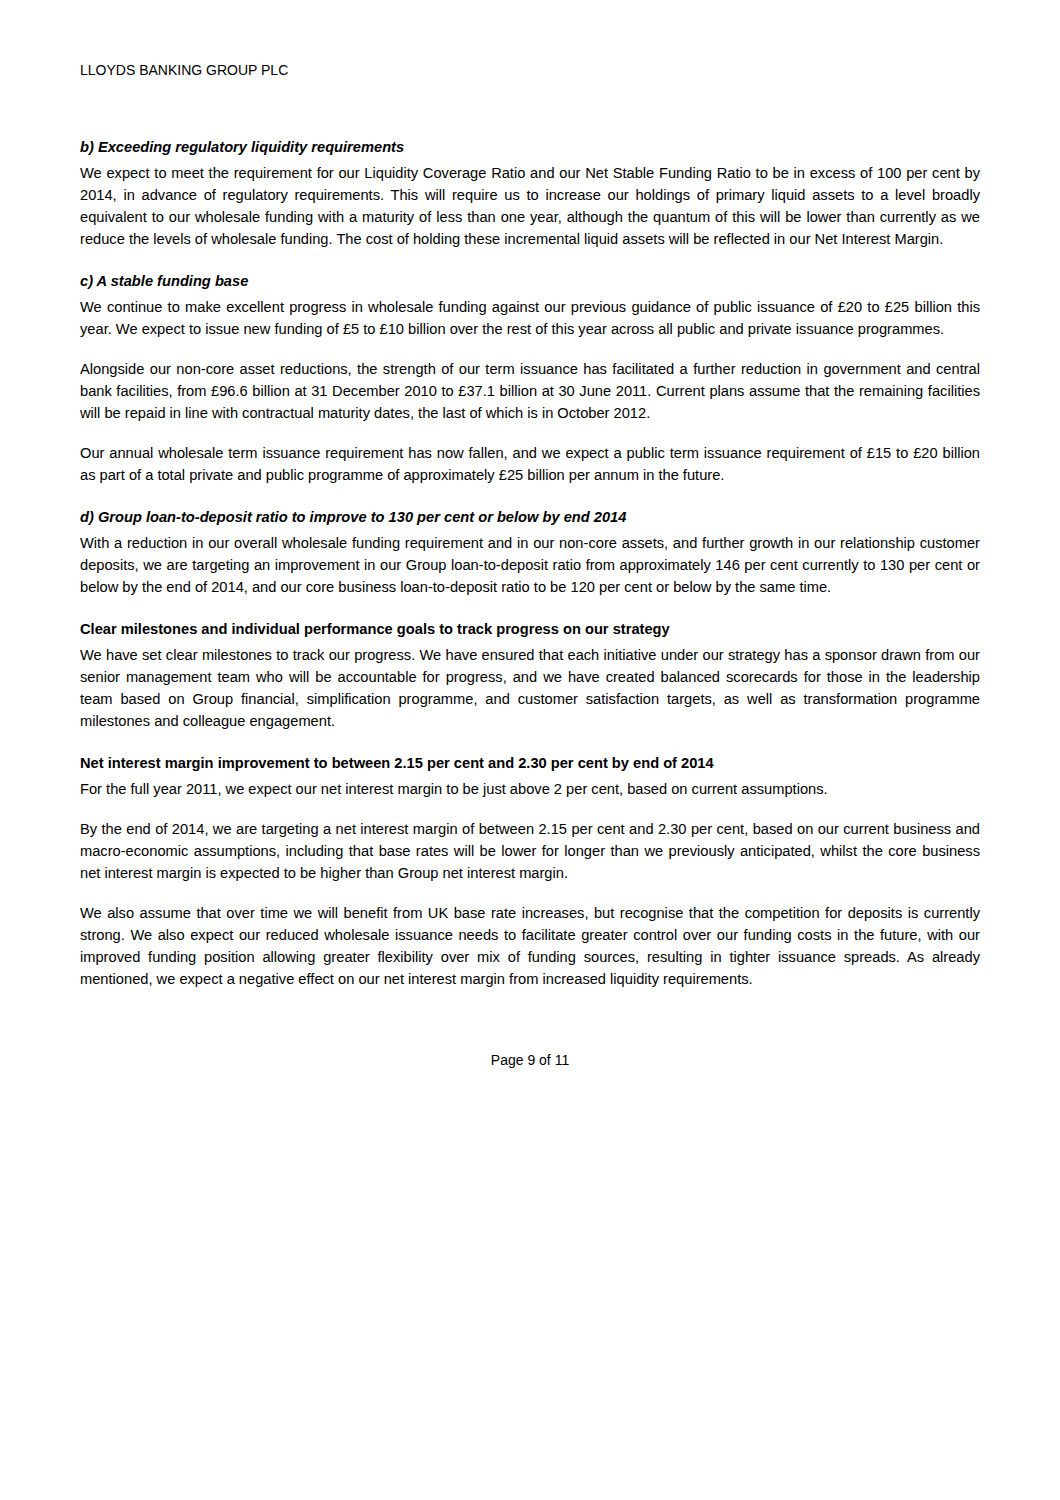LLOYDS BANKING GROUP PLC
b) Exceeding regulatory liquidity requirements
We expect to meet the requirement for our Liquidity Coverage Ratio and our Net Stable Funding Ratio to be in excess of 100 per cent by 2014, in advance of regulatory requirements. This will require us to increase our holdings of primary liquid assets to a level broadly equivalent to our wholesale funding with a maturity of less than one year, although the quantum of this will be lower than currently as we reduce the levels of wholesale funding. The cost of holding these incremental liquid assets will be reflected in our Net Interest Margin.
c) A stable funding base
We continue to make excellent progress in wholesale funding against our previous guidance of public issuance of £20 to £25 billion this year. We expect to issue new funding of £5 to £10 billion over the rest of this year across all public and private issuance programmes.
Alongside our non-core asset reductions, the strength of our term issuance has facilitated a further reduction in government and central bank facilities, from £96.6 billion at 31 December 2010 to £37.1 billion at 30 June 2011. Current plans assume that the remaining facilities will be repaid in line with contractual maturity dates, the last of which is in October 2012.
Our annual wholesale term issuance requirement has now fallen, and we expect a public term issuance requirement of £15 to £20 billion as part of a total private and public programme of approximately £25 billion per annum in the future.
d) Group loan-to-deposit ratio to improve to 130 per cent or below by end 2014
With a reduction in our overall wholesale funding requirement and in our non-core assets, and further growth in our relationship customer deposits, we are targeting an improvement in our Group loan-to-deposit ratio from approximately 146 per cent currently to 130 per cent or below by the end of 2014, and our core business loan-to-deposit ratio to be 120 per cent or below by the same time.
Clear milestones and individual performance goals to track progress on our strategy
We have set clear milestones to track our progress. We have ensured that each initiative under our strategy has a sponsor drawn from our senior management team who will be accountable for progress, and we have created balanced scorecards for those in the leadership team based on Group financial, simplification programme, and customer satisfaction targets, as well as transformation programme milestones and colleague engagement.
Net interest margin improvement to between 2.15 per cent and 2.30 per cent by end of 2014
For the full year 2011, we expect our net interest margin to be just above 2 per cent, based on current assumptions.
By the end of 2014, we are targeting a net interest margin of between 2.15 per cent and 2.30 per cent, based on our current business and macro-economic assumptions, including that base rates will be lower for longer than we previously anticipated, whilst the core business net interest margin is expected to be higher than Group net interest margin.
We also assume that over time we will benefit from UK base rate increases, but recognise that the competition for deposits is currently strong. We also expect our reduced wholesale issuance needs to facilitate greater control over our funding costs in the future, with our improved funding position allowing greater flexibility over mix of funding sources, resulting in tighter issuance spreads. As already mentioned, we expect a negative effect on our net interest margin from increased liquidity requirements.
Page 9 of 11